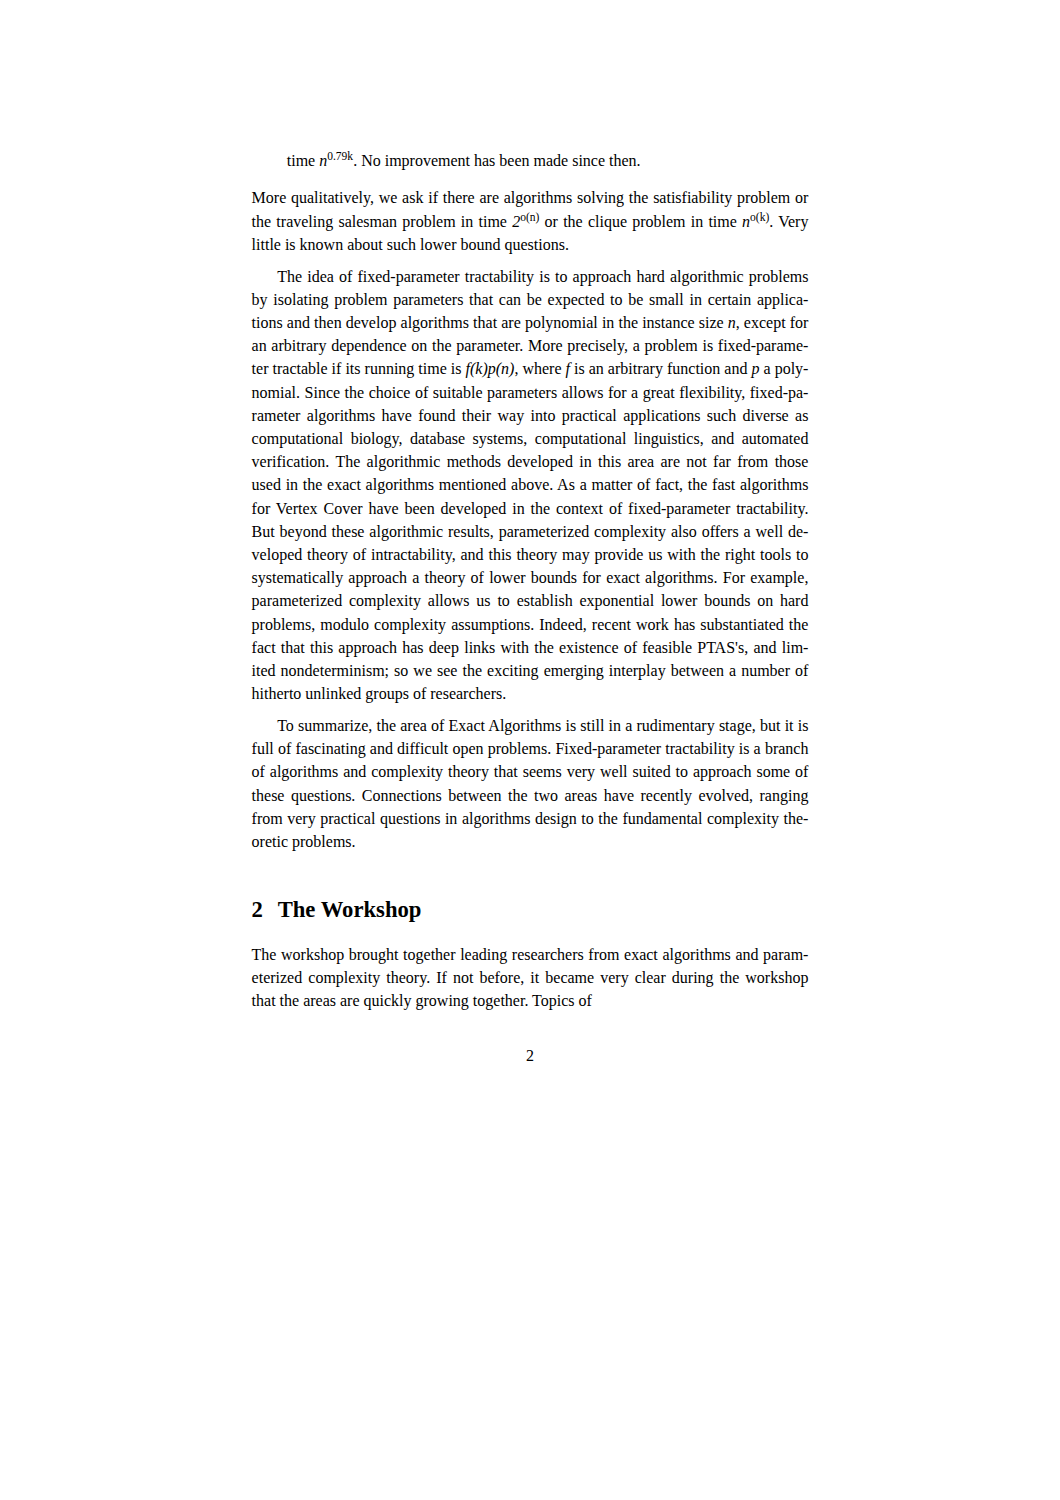time n0.79k. No improvement has been made since then.
More qualitatively, we ask if there are algorithms solving the satisfiability problem or the traveling salesman problem in time 2o(n) or the clique problem in time no(k). Very little is known about such lower bound questions.
The idea of fixed-parameter tractability is to approach hard algorithmic problems by isolating problem parameters that can be expected to be small in certain applications and then develop algorithms that are polynomial in the instance size n, except for an arbitrary dependence on the parameter. More precisely, a problem is fixed-parameter tractable if its running time is f(k)p(n), where f is an arbitrary function and p a polynomial. Since the choice of suitable parameters allows for a great flexibility, fixed-parameter algorithms have found their way into practical applications such diverse as computational biology, database systems, computational linguistics, and automated verification. The algorithmic methods developed in this area are not far from those used in the exact algorithms mentioned above. As a matter of fact, the fast algorithms for Vertex Cover have been developed in the context of fixed-parameter tractability. But beyond these algorithmic results, parameterized complexity also offers a well developed theory of intractability, and this theory may provide us with the right tools to systematically approach a theory of lower bounds for exact algorithms. For example, parameterized complexity allows us to establish exponential lower bounds on hard problems, modulo complexity assumptions. Indeed, recent work has substantiated the fact that this approach has deep links with the existence of feasible PTAS's, and limited nondeterminism; so we see the exciting emerging interplay between a number of hitherto unlinked groups of researchers.
To summarize, the area of Exact Algorithms is still in a rudimentary stage, but it is full of fascinating and difficult open problems. Fixed-parameter tractability is a branch of algorithms and complexity theory that seems very well suited to approach some of these questions. Connections between the two areas have recently evolved, ranging from very practical questions in algorithms design to the fundamental complexity theoretic problems.
2 The Workshop
The workshop brought together leading researchers from exact algorithms and parameterized complexity theory. If not before, it became very clear during the workshop that the areas are quickly growing together. Topics of
2